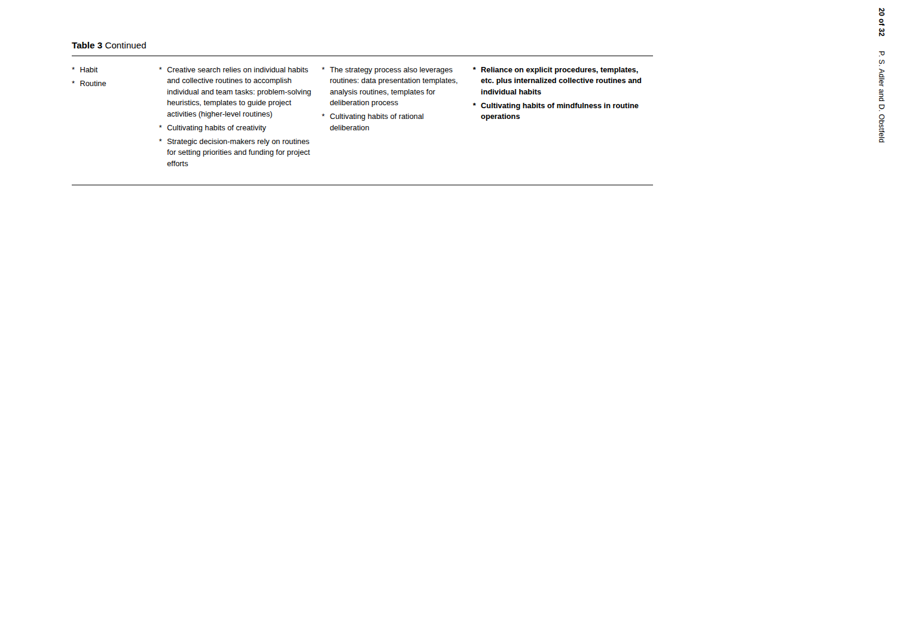20 of 32 P. S. Adler and D. Obstfeld
Table 3 Continued
| Habit Routine | Creative search relies on individual habits and collective routines to accomplish individual and team tasks: problem-solving heuristics, templates to guide project activities (higher-level routines) Cultivating habits of creativity Strategic decision-makers rely on routines for setting priorities and funding for project efforts | The strategy process also leverages routines: data presentation templates, analysis routines, templates for deliberation process Cultivating habits of rational deliberation | Reliance on explicit procedures, templates, etc. plus internalized collective routines and individual habits Cultivating habits of mindfulness in routine operations |